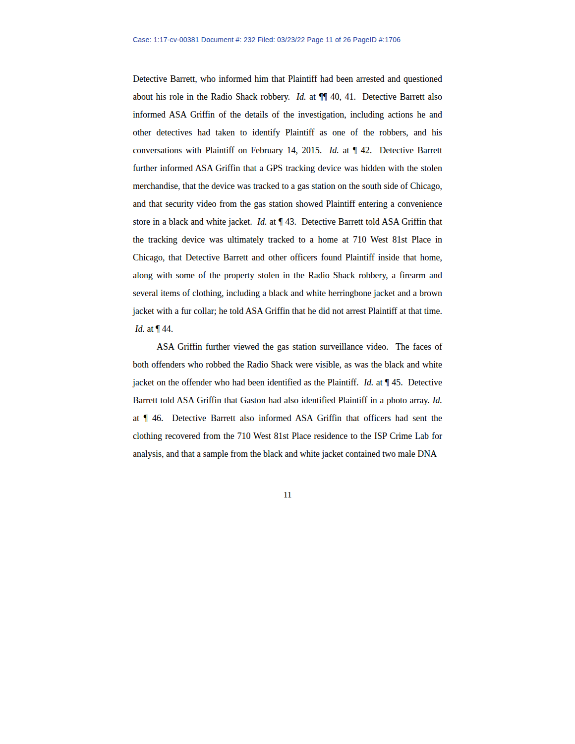Case: 1:17-cv-00381 Document #: 232 Filed: 03/23/22 Page 11 of 26 PageID #:1706
Detective Barrett, who informed him that Plaintiff had been arrested and questioned about his role in the Radio Shack robbery. Id. at ¶¶ 40, 41. Detective Barrett also informed ASA Griffin of the details of the investigation, including actions he and other detectives had taken to identify Plaintiff as one of the robbers, and his conversations with Plaintiff on February 14, 2015. Id. at ¶ 42. Detective Barrett further informed ASA Griffin that a GPS tracking device was hidden with the stolen merchandise, that the device was tracked to a gas station on the south side of Chicago, and that security video from the gas station showed Plaintiff entering a convenience store in a black and white jacket. Id. at ¶ 43. Detective Barrett told ASA Griffin that the tracking device was ultimately tracked to a home at 710 West 81st Place in Chicago, that Detective Barrett and other officers found Plaintiff inside that home, along with some of the property stolen in the Radio Shack robbery, a firearm and several items of clothing, including a black and white herringbone jacket and a brown jacket with a fur collar; he told ASA Griffin that he did not arrest Plaintiff at that time. Id. at ¶ 44.
ASA Griffin further viewed the gas station surveillance video. The faces of both offenders who robbed the Radio Shack were visible, as was the black and white jacket on the offender who had been identified as the Plaintiff. Id. at ¶ 45. Detective Barrett told ASA Griffin that Gaston had also identified Plaintiff in a photo array. Id. at ¶ 46. Detective Barrett also informed ASA Griffin that officers had sent the clothing recovered from the 710 West 81st Place residence to the ISP Crime Lab for analysis, and that a sample from the black and white jacket contained two male DNA
11